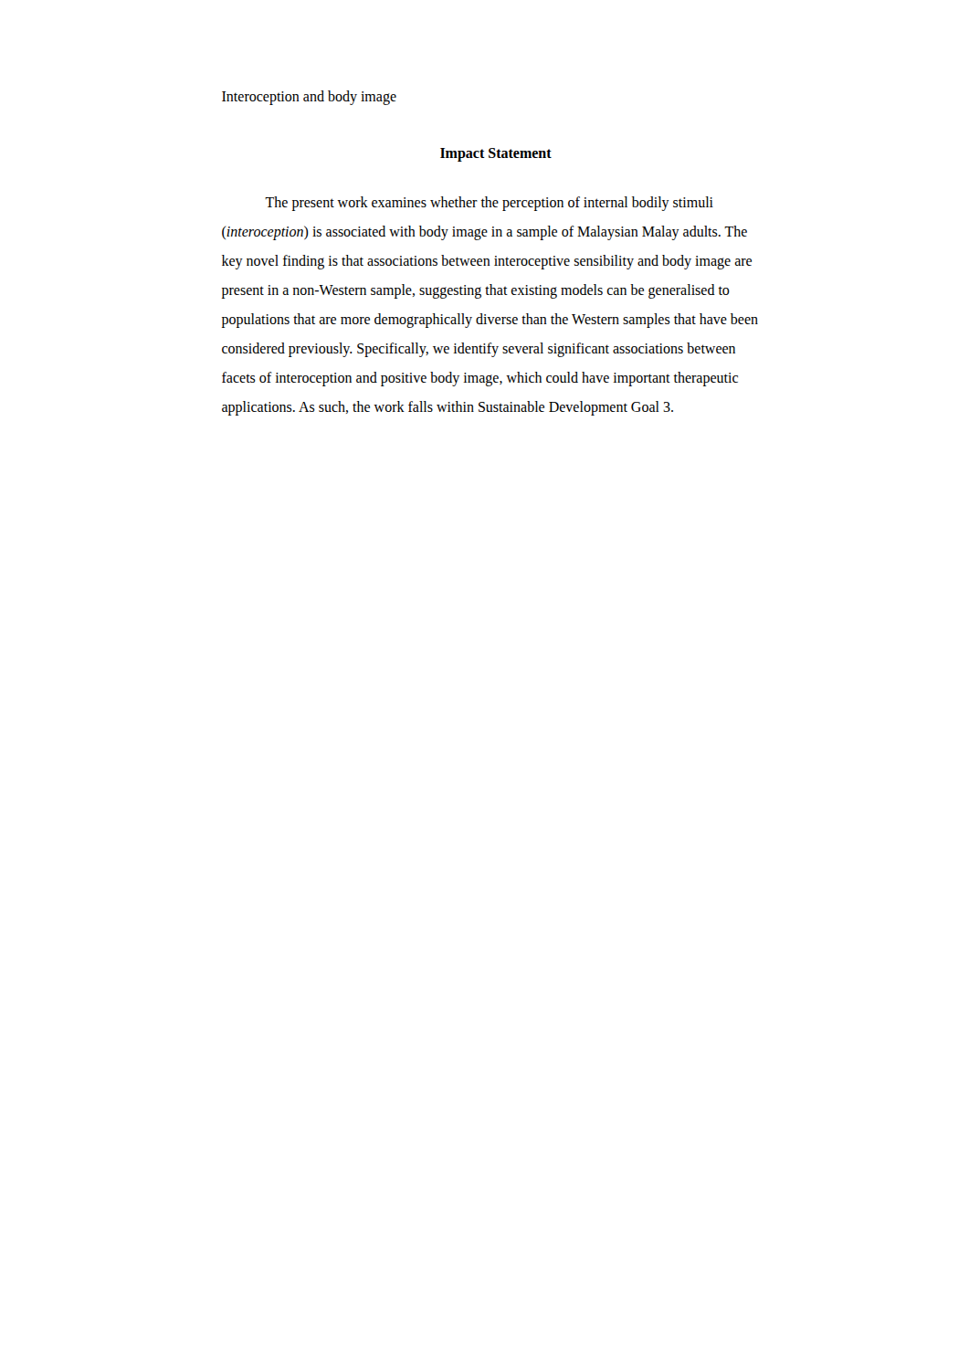Interoception and body image
Impact Statement
The present work examines whether the perception of internal bodily stimuli (interoception) is associated with body image in a sample of Malaysian Malay adults. The key novel finding is that associations between interoceptive sensibility and body image are present in a non-Western sample, suggesting that existing models can be generalised to populations that are more demographically diverse than the Western samples that have been considered previously. Specifically, we identify several significant associations between facets of interoception and positive body image, which could have important therapeutic applications. As such, the work falls within Sustainable Development Goal 3.